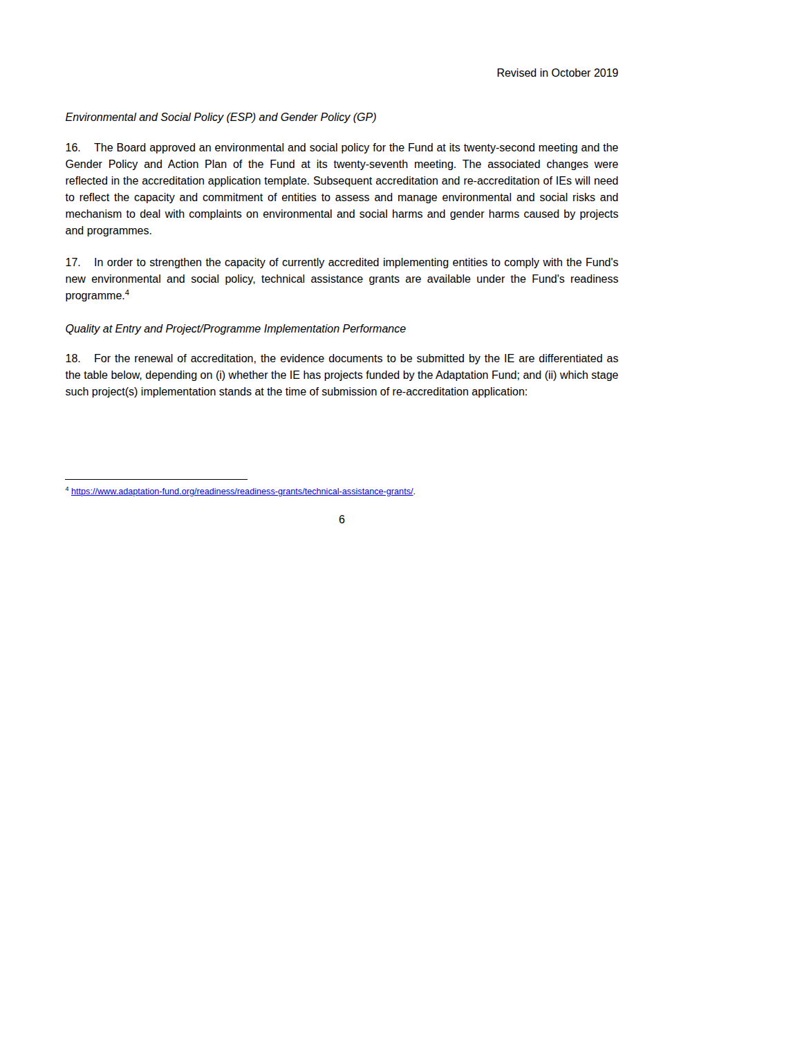Revised in October 2019
Environmental and Social Policy (ESP) and Gender Policy (GP)
16. The Board approved an environmental and social policy for the Fund at its twenty-second meeting and the Gender Policy and Action Plan of the Fund at its twenty-seventh meeting. The associated changes were reflected in the accreditation application template. Subsequent accreditation and re-accreditation of IEs will need to reflect the capacity and commitment of entities to assess and manage environmental and social risks and mechanism to deal with complaints on environmental and social harms and gender harms caused by projects and programmes.
17. In order to strengthen the capacity of currently accredited implementing entities to comply with the Fund's new environmental and social policy, technical assistance grants are available under the Fund's readiness programme.4
Quality at Entry and Project/Programme Implementation Performance
18. For the renewal of accreditation, the evidence documents to be submitted by the IE are differentiated as the table below, depending on (i) whether the IE has projects funded by the Adaptation Fund; and (ii) which stage such project(s) implementation stands at the time of submission of re-accreditation application:
4 https://www.adaptation-fund.org/readiness/readiness-grants/technical-assistance-grants/.
6